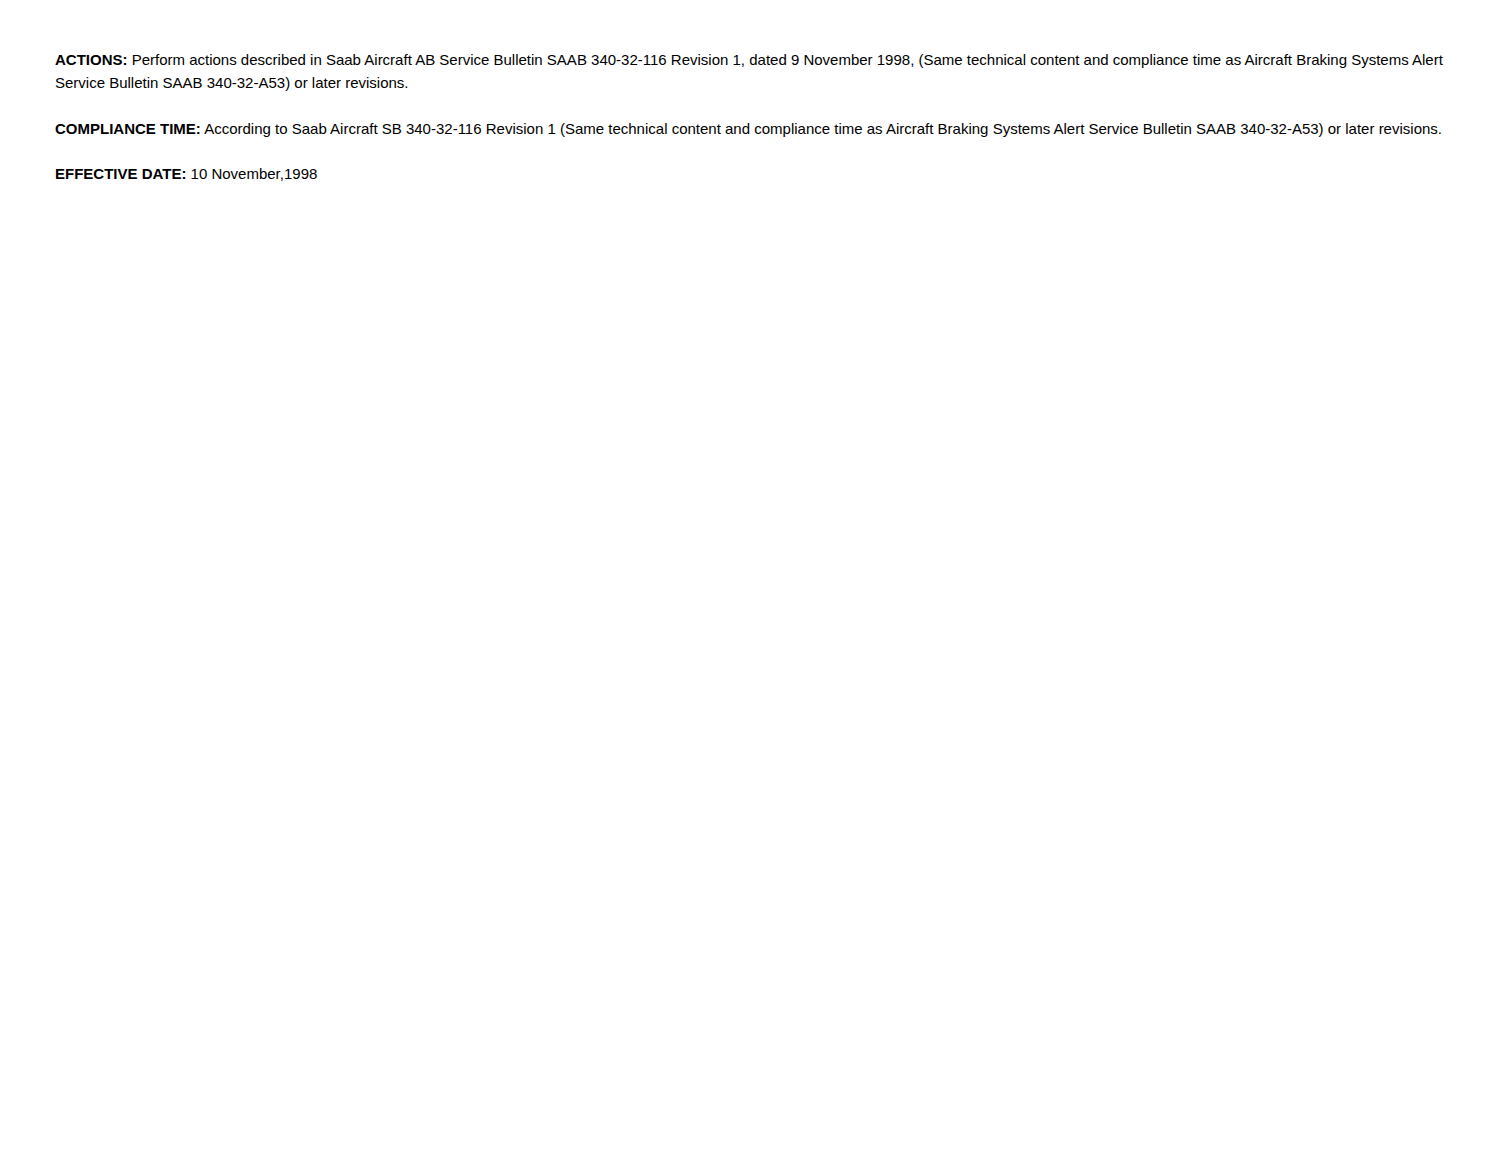ACTIONS: Perform actions described in Saab Aircraft AB Service Bulletin SAAB 340-32-116 Revision 1, dated 9 November 1998, (Same technical content and compliance time as Aircraft Braking Systems Alert Service Bulletin SAAB 340-32-A53) or later revisions.
COMPLIANCE TIME: According to Saab Aircraft SB 340-32-116 Revision 1 (Same technical content and compliance time as Aircraft Braking Systems Alert Service Bulletin SAAB 340-32-A53) or later revisions.
EFFECTIVE DATE: 10 November,1998